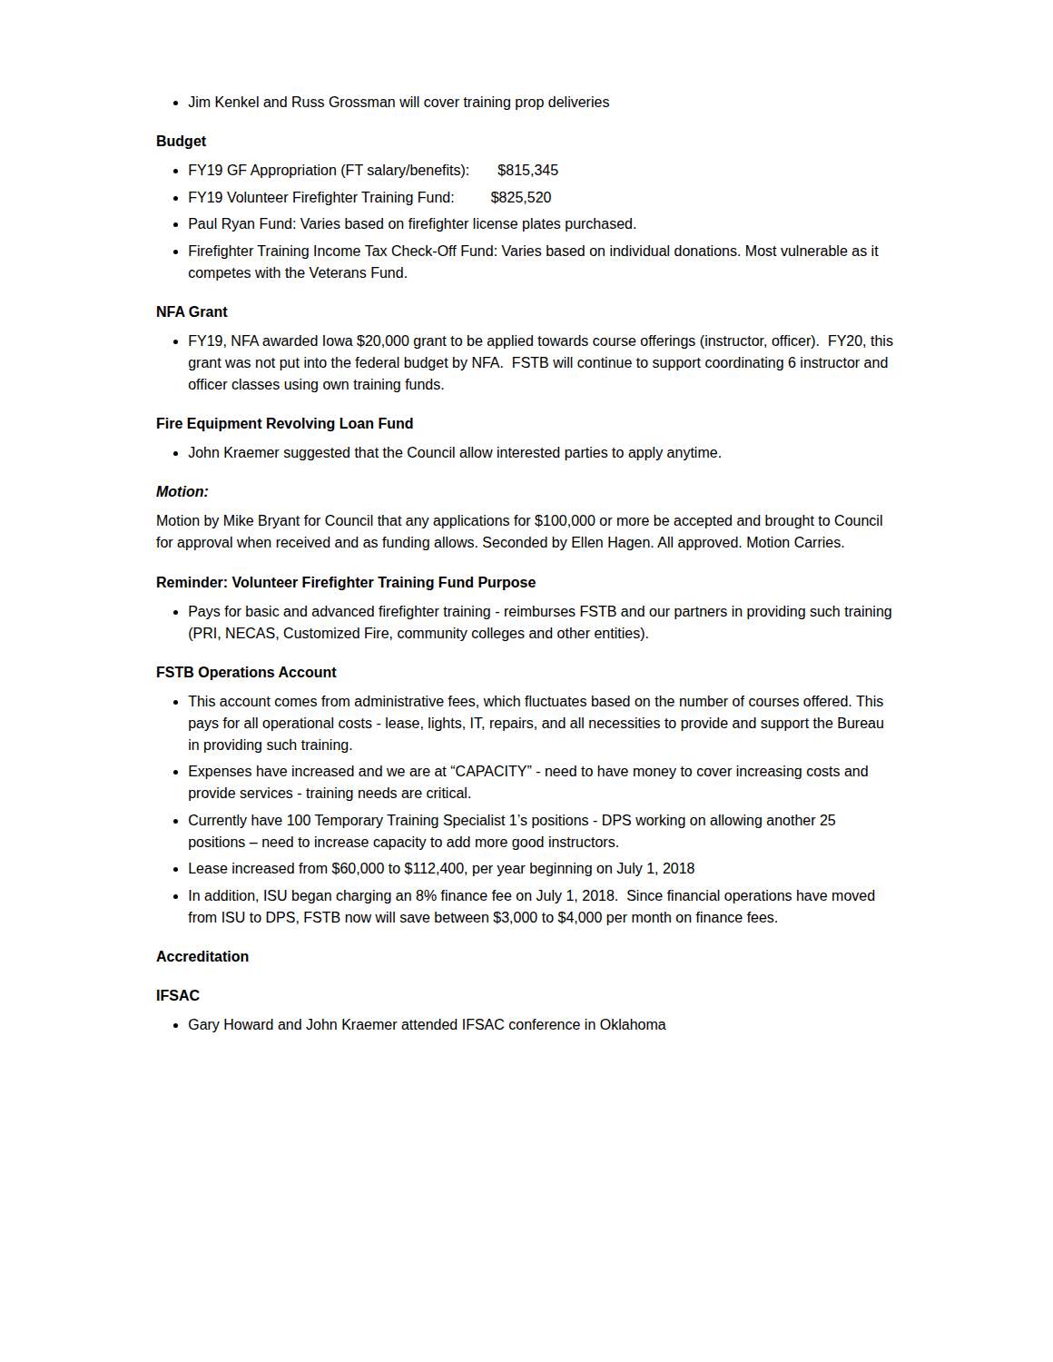Jim Kenkel and Russ Grossman will cover training prop deliveries
Budget
FY19 GF Appropriation (FT salary/benefits): $815,345
FY19 Volunteer Firefighter Training Fund: $825,520
Paul Ryan Fund: Varies based on firefighter license plates purchased.
Firefighter Training Income Tax Check-Off Fund: Varies based on individual donations. Most vulnerable as it competes with the Veterans Fund.
NFA Grant
FY19, NFA awarded Iowa $20,000 grant to be applied towards course offerings (instructor, officer). FY20, this grant was not put into the federal budget by NFA. FSTB will continue to support coordinating 6 instructor and officer classes using own training funds.
Fire Equipment Revolving Loan Fund
John Kraemer suggested that the Council allow interested parties to apply anytime.
Motion:
Motion by Mike Bryant for Council that any applications for $100,000 or more be accepted and brought to Council for approval when received and as funding allows. Seconded by Ellen Hagen. All approved. Motion Carries.
Reminder: Volunteer Firefighter Training Fund Purpose
Pays for basic and advanced firefighter training - reimburses FSTB and our partners in providing such training (PRI, NECAS, Customized Fire, community colleges and other entities).
FSTB Operations Account
This account comes from administrative fees, which fluctuates based on the number of courses offered. This pays for all operational costs - lease, lights, IT, repairs, and all necessities to provide and support the Bureau in providing such training.
Expenses have increased and we are at “CAPACITY” - need to have money to cover increasing costs and provide services - training needs are critical.
Currently have 100 Temporary Training Specialist 1’s positions - DPS working on allowing another 25 positions – need to increase capacity to add more good instructors.
Lease increased from $60,000 to $112,400, per year beginning on July 1, 2018
In addition, ISU began charging an 8% finance fee on July 1, 2018. Since financial operations have moved from ISU to DPS, FSTB now will save between $3,000 to $4,000 per month on finance fees.
Accreditation
IFSAC
Gary Howard and John Kraemer attended IFSAC conference in Oklahoma